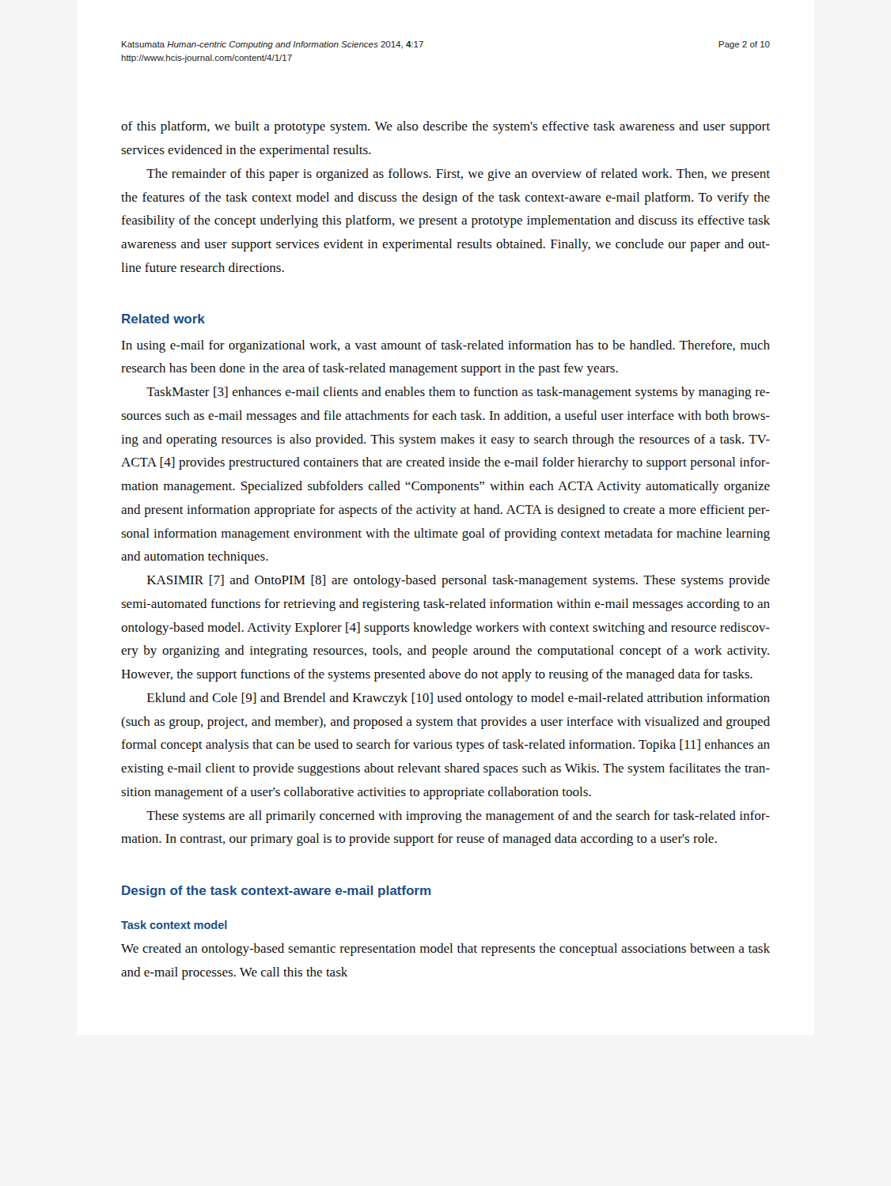Katsumata Human-centric Computing and Information Sciences 2014, 4:17 http://www.hcis-journal.com/content/4/1/17
Page 2 of 10
of this platform, we built a prototype system. We also describe the system's effective task awareness and user support services evidenced in the experimental results.
The remainder of this paper is organized as follows. First, we give an overview of related work. Then, we present the features of the task context model and discuss the design of the task context-aware e-mail platform. To verify the feasibility of the concept underlying this platform, we present a prototype implementation and discuss its effective task awareness and user support services evident in experimental results obtained. Finally, we conclude our paper and outline future research directions.
Related work
In using e-mail for organizational work, a vast amount of task-related information has to be handled. Therefore, much research has been done in the area of task-related management support in the past few years.
TaskMaster [3] enhances e-mail clients and enables them to function as task-management systems by managing resources such as e-mail messages and file attachments for each task. In addition, a useful user interface with both browsing and operating resources is also provided. This system makes it easy to search through the resources of a task. TV-ACTA [4] provides prestructured containers that are created inside the e-mail folder hierarchy to support personal information management. Specialized subfolders called “Components” within each ACTA Activity automatically organize and present information appropriate for aspects of the activity at hand. ACTA is designed to create a more efficient personal information management environment with the ultimate goal of providing context metadata for machine learning and automation techniques.
KASIMIR [7] and OntoPIM [8] are ontology-based personal task-management systems. These systems provide semi-automated functions for retrieving and registering task-related information within e-mail messages according to an ontology-based model. Activity Explorer [4] supports knowledge workers with context switching and resource rediscovery by organizing and integrating resources, tools, and people around the computational concept of a work activity. However, the support functions of the systems presented above do not apply to reusing of the managed data for tasks.
Eklund and Cole [9] and Brendel and Krawczyk [10] used ontology to model e-mail-related attribution information (such as group, project, and member), and proposed a system that provides a user interface with visualized and grouped formal concept analysis that can be used to search for various types of task-related information. Topika [11] enhances an existing e-mail client to provide suggestions about relevant shared spaces such as Wikis. The system facilitates the transition management of a user's collaborative activities to appropriate collaboration tools.
These systems are all primarily concerned with improving the management of and the search for task-related information. In contrast, our primary goal is to provide support for reuse of managed data according to a user's role.
Design of the task context-aware e-mail platform
Task context model
We created an ontology-based semantic representation model that represents the conceptual associations between a task and e-mail processes. We call this the task